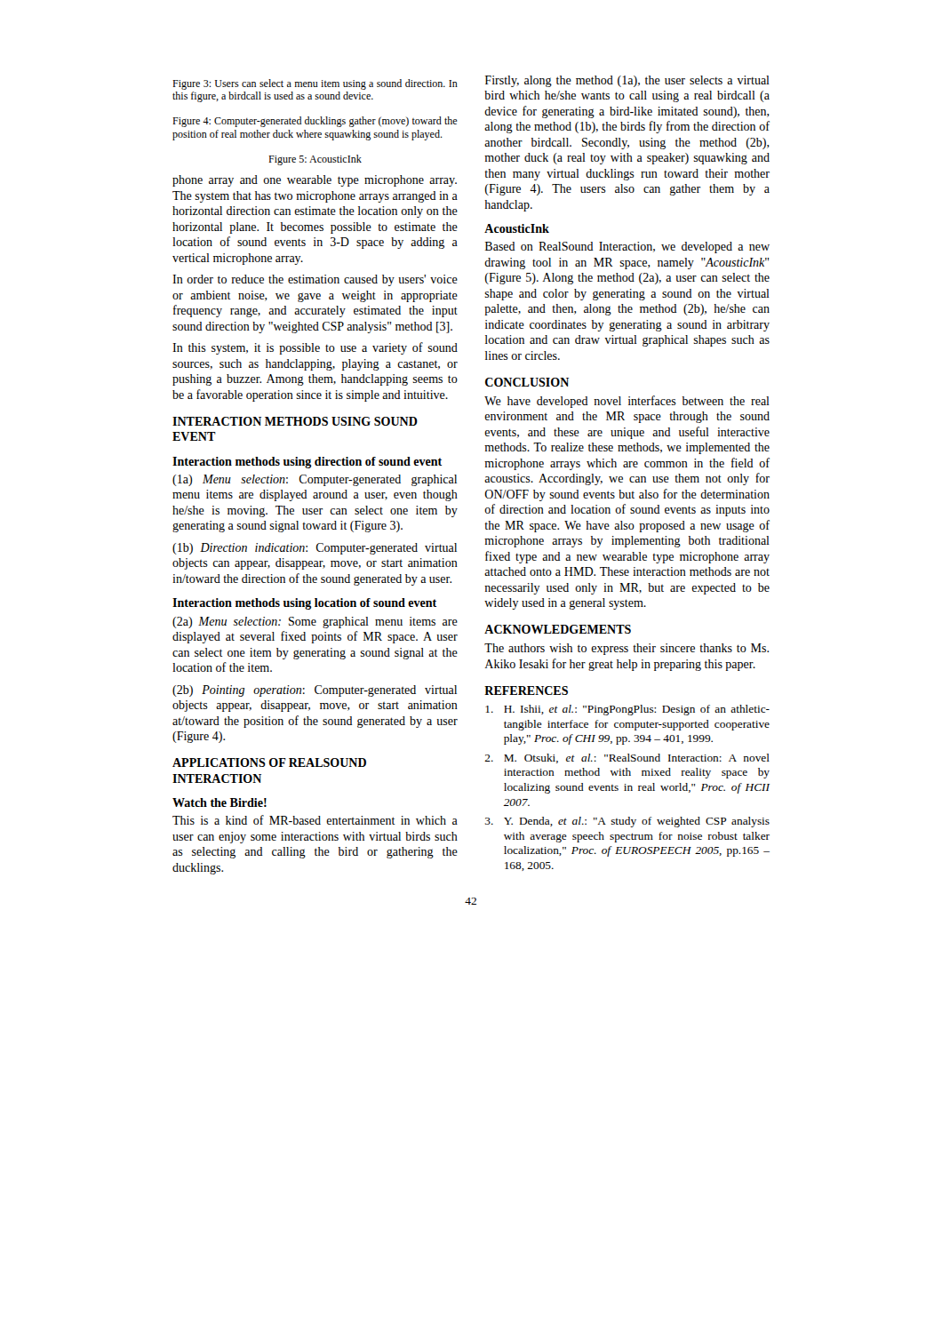Figure 3: Users can select a menu item using a sound direction. In this figure, a birdcall is used as a sound device.
Figure 4: Computer-generated ducklings gather (move) toward the position of real mother duck where squawking sound is played.
Figure 5: AcousticInk
phone array and one wearable type microphone array. The system that has two microphone arrays arranged in a horizontal direction can estimate the location only on the horizontal plane. It becomes possible to estimate the location of sound events in 3-D space by adding a vertical microphone array.
In order to reduce the estimation caused by users' voice or ambient noise, we gave a weight in appropriate frequency range, and accurately estimated the input sound direction by "weighted CSP analysis" method [3].
In this system, it is possible to use a variety of sound sources, such as handclapping, playing a castanet, or pushing a buzzer. Among them, handclapping seems to be a favorable operation since it is simple and intuitive.
Interaction Methods Using Sound Event
Interaction methods using direction of sound event
(1a) Menu selection: Computer-generated graphical menu items are displayed around a user, even though he/she is moving. The user can select one item by generating a sound signal toward it (Figure 3).
(1b) Direction indication: Computer-generated virtual objects can appear, disappear, move, or start animation in/toward the direction of the sound generated by a user.
Interaction methods using location of sound event
(2a) Menu selection: Some graphical menu items are displayed at several fixed points of MR space. A user can select one item by generating a sound signal at the location of the item.
(2b) Pointing operation: Computer-generated virtual objects appear, disappear, move, or start animation at/toward the position of the sound generated by a user (Figure 4).
Applications of RealSound Interaction
Watch the Birdie!
This is a kind of MR-based entertainment in which a user can enjoy some interactions with virtual birds such as selecting and calling the bird or gathering the ducklings.
Firstly, along the method (1a), the user selects a virtual bird which he/she wants to call using a real birdcall (a device for generating a bird-like imitated sound), then, along the method (1b), the birds fly from the direction of another birdcall. Secondly, using the method (2b), mother duck (a real toy with a speaker) squawking and then many virtual ducklings run toward their mother (Figure 4). The users also can gather them by a handclap.
AcousticInk
Based on RealSound Interaction, we developed a new drawing tool in an MR space, namely "AcousticInk" (Figure 5). Along the method (2a), a user can select the shape and color by generating a sound on the virtual palette, and then, along the method (2b), he/she can indicate coordinates by generating a sound in arbitrary location and can draw virtual graphical shapes such as lines or circles.
Conclusion
We have developed novel interfaces between the real environment and the MR space through the sound events, and these are unique and useful interactive methods. To realize these methods, we implemented the microphone arrays which are common in the field of acoustics. Accordingly, we can use them not only for ON/OFF by sound events but also for the determination of direction and location of sound events as inputs into the MR space. We have also proposed a new usage of microphone arrays by implementing both traditional fixed type and a new wearable type microphone array attached onto a HMD. These interaction methods are not necessarily used only in MR, but are expected to be widely used in a general system.
Acknowledgements
The authors wish to express their sincere thanks to Ms. Akiko Iesaki for her great help in preparing this paper.
References
H. Ishii, et al.: "PingPongPlus: Design of an athletic-tangible interface for computer-supported cooperative play," Proc. of CHI 99, pp. 394 – 401, 1999.
M. Otsuki, et al.: "RealSound Interaction: A novel interaction method with mixed reality space by localizing sound events in real world," Proc. of HCII 2007.
Y. Denda, et al.: "A study of weighted CSP analysis with average speech spectrum for noise robust talker localization," Proc. of EUROSPEECH 2005, pp.165 – 168, 2005.
42